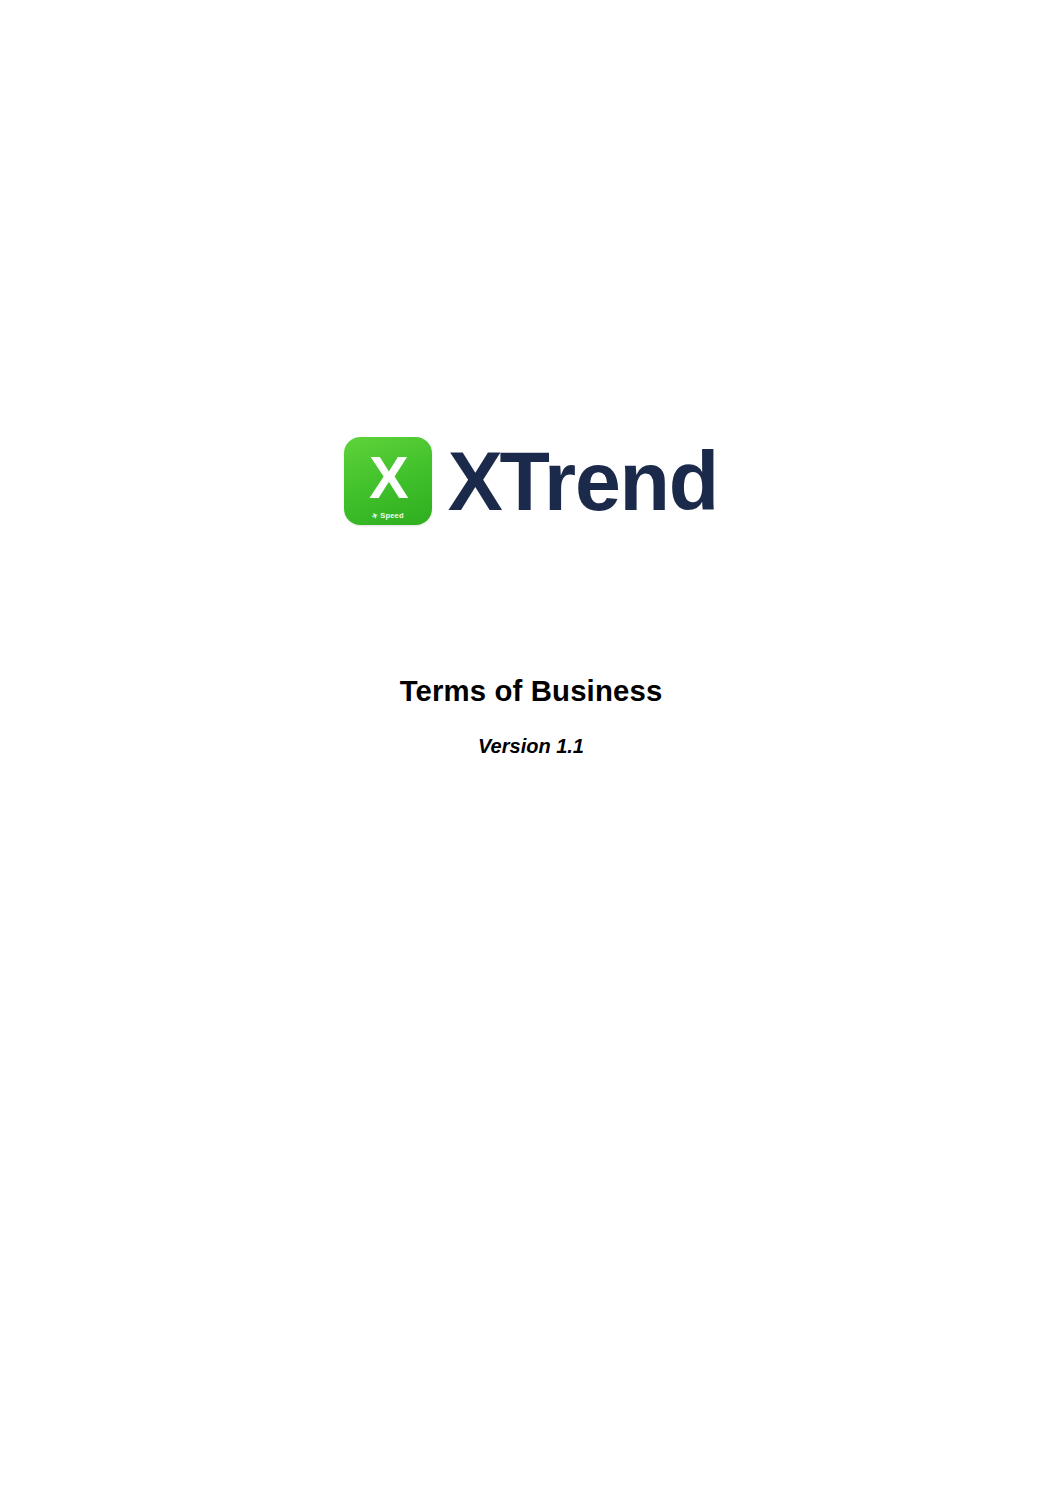X Speed
XTrend
Terms of Business
Version 1.1